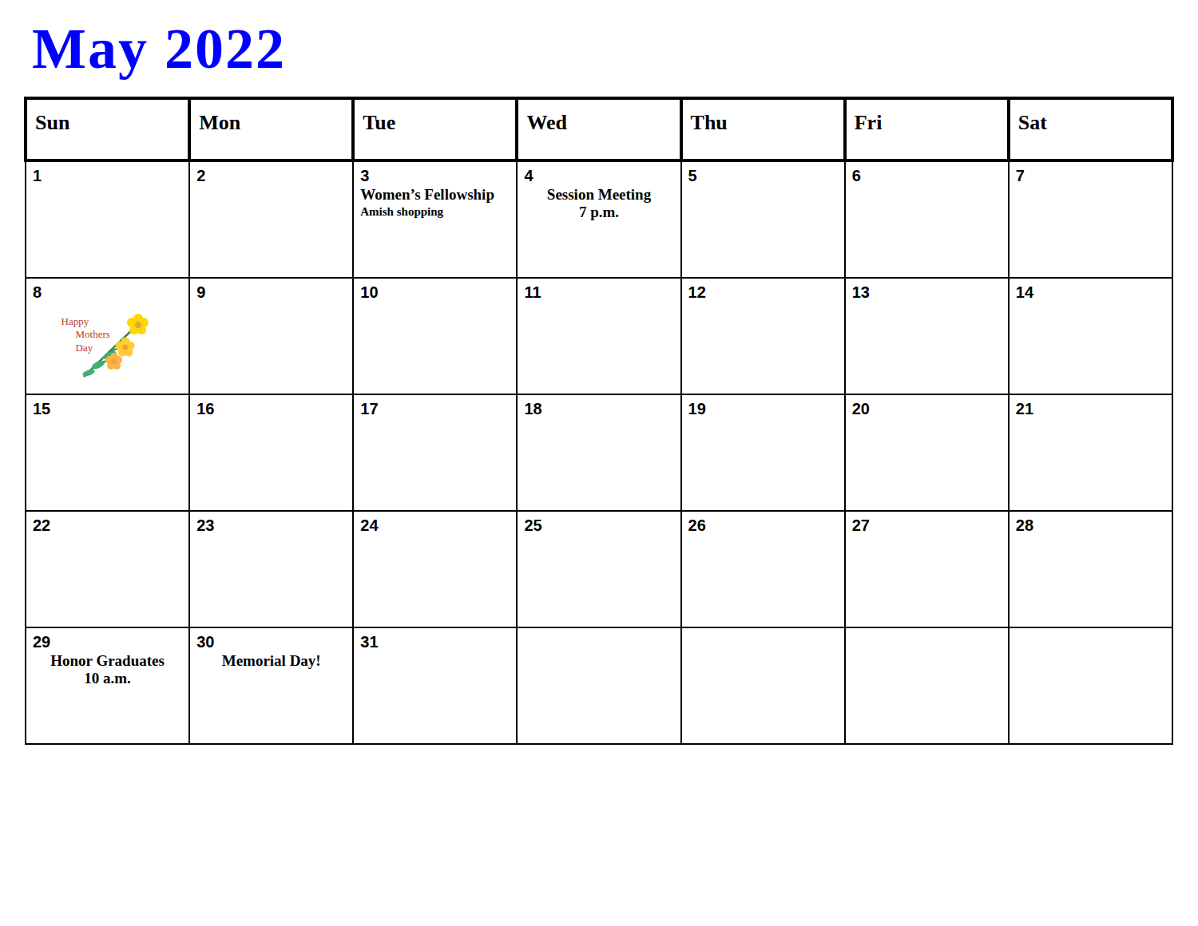May 2022
| Sun | Mon | Tue | Wed | Thu | Fri | Sat |
| --- | --- | --- | --- | --- | --- | --- |
| 1 | 2 | 3 Women’s Fellowship Amish shopping | 4 Session Meeting 7 p.m. | 5 | 6 | 7 |
| 8 Happy Mothers Day | 9 | 10 | 11 | 12 | 13 | 14 |
| 15 | 16 | 17 | 18 | 19 | 20 | 21 |
| 22 | 23 | 24 | 25 | 26 | 27 | 28 |
| 29 Honor Graduates 10 a.m. | 30 Memorial Day! | 31 | | | | |